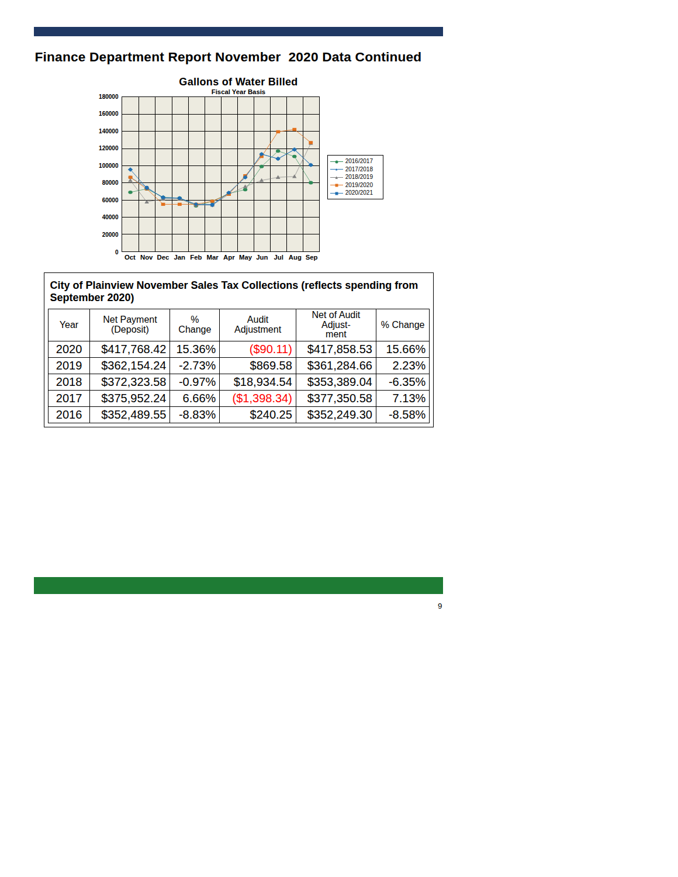Finance Department Report November 2020 Data Continued
Gallons of Water Billed
Fiscal Year Basis
180000 160000 140000 120000 100000 80000 60000 40000 20000 0
Oct Nov Dec Jan Feb Mar Apr May Jun Jul Aug Sep
2016/2017
2017/2018
2018/2019
2019/2020
2020/2021
City of Plainview November Sales Tax Collections (reflects spending from September 2020)
| Year | Net Payment (Deposit) | % Change | Audit Adjustment | Net of Audit Adjust- ment | % Change |
| --- | --- | --- | --- | --- | --- |
| 2020 | $417,768.42 | 15.36% | ($90.11) | $417,858.53 | 15.66% |
| 2019 | $362,154.24 | -2.73% | $869.58 | $361,284.66 | 2.23% |
| 2018 | $372,323.58 | -0.97% | $18,934.54 | $353,389.04 | -6.35% |
| 2017 | $375,952.24 | 6.66% | ($1,398.34) | $377,350.58 | 7.13% |
| 2016 | $352,489.55 | -8.83% | $240.25 | $352,249.30 | -8.58% |
9